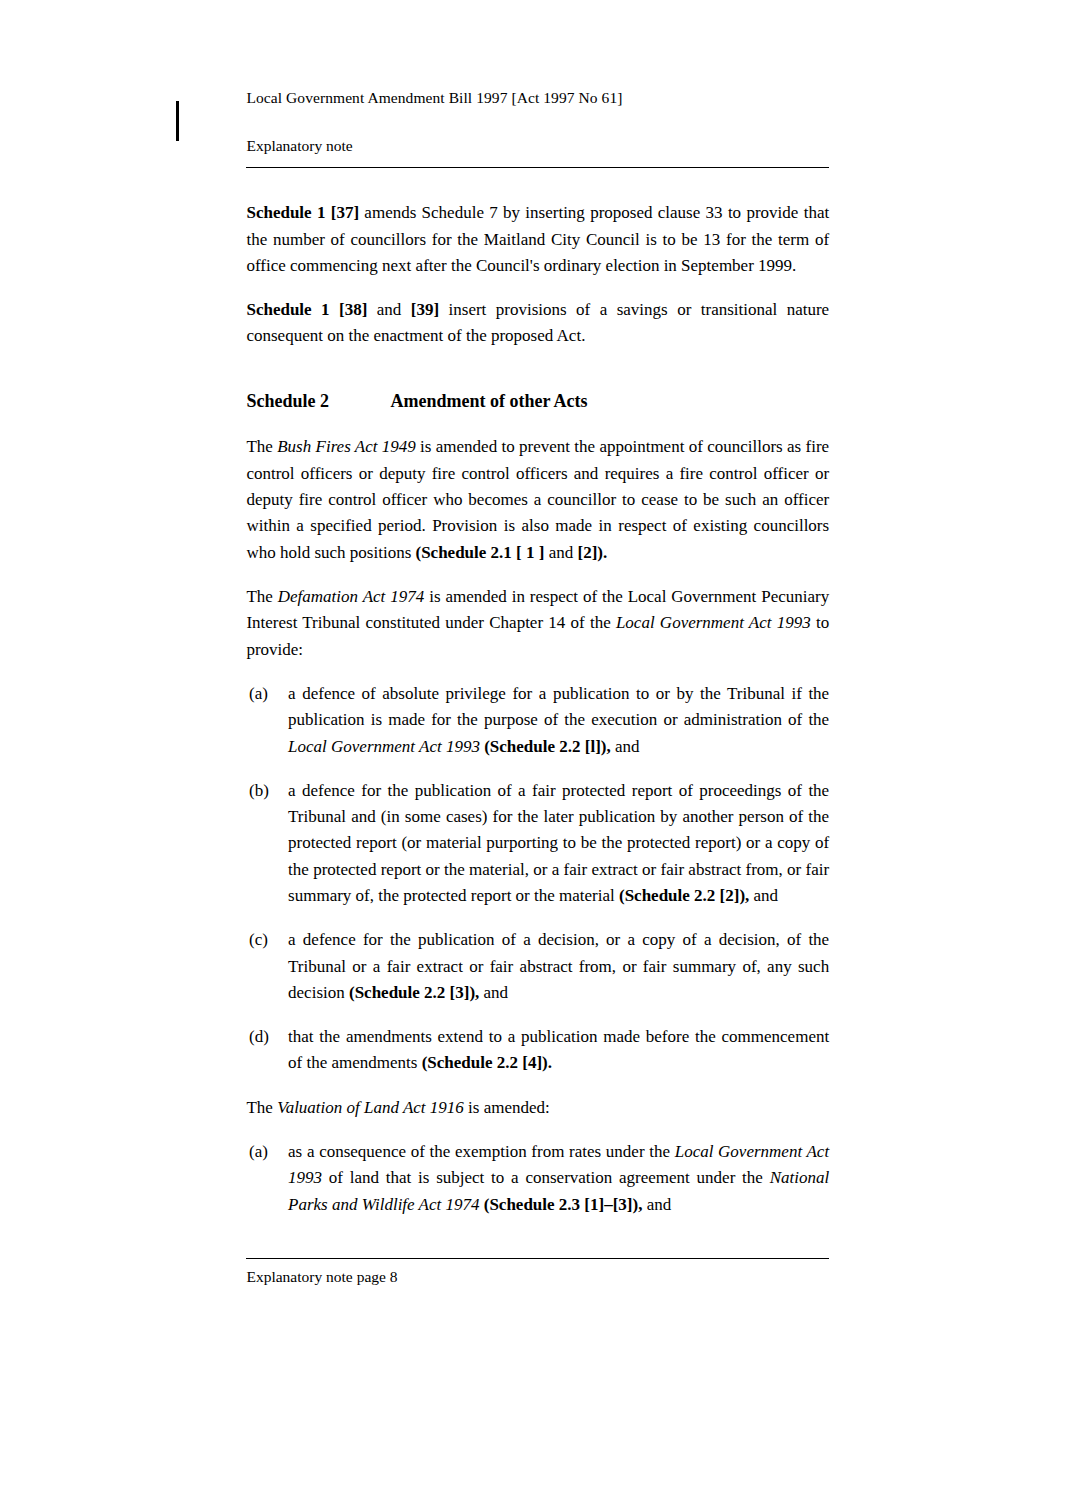Local Government Amendment Bill 1997 [Act 1997 No 61]
Explanatory note
Schedule 1 [37] amends Schedule 7 by inserting proposed clause 33 to provide that the number of councillors for the Maitland City Council is to be 13 for the term of office commencing next after the Council's ordinary election in September 1999.
Schedule 1 [38] and [39] insert provisions of a savings or transitional nature consequent on the enactment of the proposed Act.
Schedule 2 Amendment of other Acts
The Bush Fires Act 1949 is amended to prevent the appointment of councillors as fire control officers or deputy fire control officers and requires a fire control officer or deputy fire control officer who becomes a councillor to cease to be such an officer within a specified period. Provision is also made in respect of existing councillors who hold such positions (Schedule 2.1 [ 1 ] and [2]).
The Defamation Act 1974 is amended in respect of the Local Government Pecuniary Interest Tribunal constituted under Chapter 14 of the Local Government Act 1993 to provide:
(a) a defence of absolute privilege for a publication to or by the Tribunal if the publication is made for the purpose of the execution or administration of the Local Government Act 1993 (Schedule 2.2 [l]), and
(b) a defence for the publication of a fair protected report of proceedings of the Tribunal and (in some cases) for the later publication by another person of the protected report (or material purporting to be the protected report) or a copy of the protected report or the material, or a fair extract or fair abstract from, or fair summary of, the protected report or the material (Schedule 2.2 [2]), and
(c) a defence for the publication of a decision, or a copy of a decision, of the Tribunal or a fair extract or fair abstract from, or fair summary of, any such decision (Schedule 2.2 [3]), and
(d) that the amendments extend to a publication made before the commencement of the amendments (Schedule 2.2 [4]).
The Valuation of Land Act 1916 is amended:
(a) as a consequence of the exemption from rates under the Local Government Act 1993 of land that is subject to a conservation agreement under the National Parks and Wildlife Act 1974 (Schedule 2.3 [1]–[3]), and
Explanatory note page 8